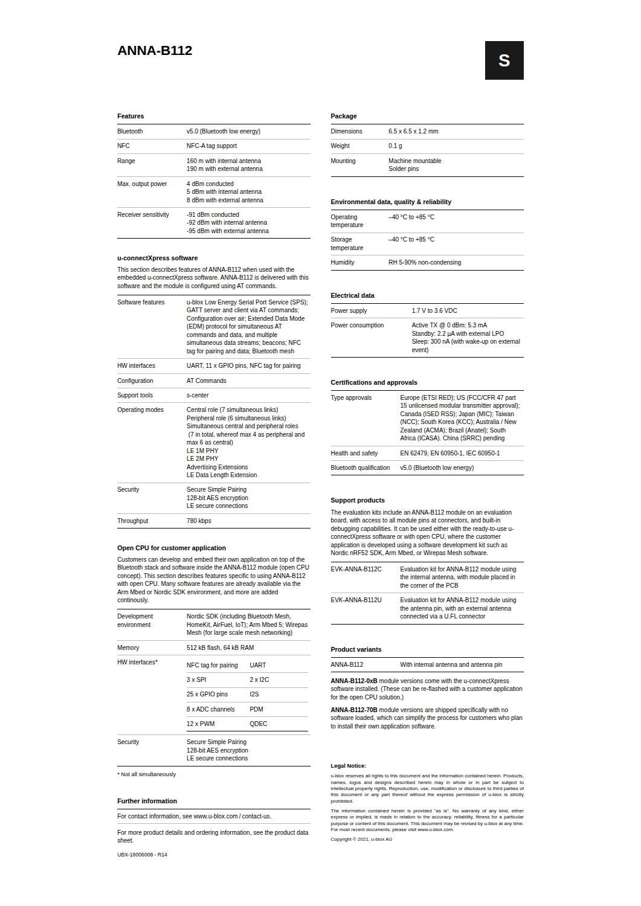ANNA-B112
S
Features
| Bluetooth | v5.0 (Bluetooth low energy) |
| NFC | NFC-A tag support |
| Range | 160 m with internal antenna 190 m with external antenna |
| Max. output power | 4 dBm conducted 5 dBm with internal antenna 8 dBm with external antenna |
| Receiver sensitivity | -91 dBm conducted -92 dBm with internal antenna -95 dBm with external antenna |
u-connectXpress software
This section describes features of ANNA-B112 when used with the embedded u-connectXpress software. ANNA-B112 is delivered with this software and the module is configured using AT commands.
| Software features | u-blox Low Energy Serial Port Service (SPS); GATT server and client via AT commands; Configuration over air; Extended Data Mode (EDM) protocol for simultaneous AT commands and data, and multiple simultaneous data streams; beacons; NFC tag for pairing and data; Bluetooth mesh |
| HW interfaces | UART, 11 x GPIO pins, NFC tag for pairing |
| Configuration | AT Commands |
| Support tools | s-center |
| Operating modes | Central role (7 simultaneous links) Peripheral role (6 simultaneous links) Simultaneous central and peripheral roles (7 in total, whereof max 4 as peripheral and max 6 as central) LE 1M PHY LE 2M PHY Advertising Extensions LE Data Length Extension |
| Security | Secure Simple Pairing 128-bit AES encryption LE secure connections |
| Throughput | 780 kbps |
Open CPU for customer application
Customers can develop and embed their own application on top of the Bluetooth stack and software inside the ANNA-B112 module (open CPU concept). This section describes features specific to using ANNA-B112 with open CPU. Many software features are already available via the Arm Mbed or Nordic SDK environment, and more are added continously.
| Development environment | Nordic SDK (including Bluetooth Mesh, HomeKit, AirFuel, IoT); Arm Mbed 5; Wirepas Mesh (for large scale mesh networking) |
| Memory | 512 kB flash, 64 kB RAM |
| HW interfaces* | / NFC tag for pairing / UART / / 3 x SPI / 2 x I2C / / 25 x GPIO pins / I2S / / 8 x ADC channels / PDM / / 12 x PWM / QDEC / |
| Security | Secure Simple Pairing 128-bit AES encryption LE secure connections |
* Not all simultaneously
Further information
| For contact information, see www.u-blox.com / contact-us. |
For more product details and ordering information, see the product data sheet.
UBX-18006008 - R14
Package
| Dimensions | 6.5 x 6.5 x 1.2 mm |
| Weight | 0.1 g |
| Mounting | Machine mountable Solder pins |
Environmental data, quality & reliability
| Operating temperature | –40 °C to +85 °C |
| Storage temperature | –40 °C to +85 °C |
| Humidity | RH 5-90% non-condensing |
Electrical data
| Power supply | 1.7 V to 3.6 VDC |
| Power consumption | Active TX @ 0 dBm: 5.3 mA Standby: 2.2 µA with external LPO Sleep: 300 nA (with wake-up on external event) |
Certifications and approvals
| Type approvals | Europe (ETSI RED); US (FCC/CFR 47 part 15 unlicensed modular transmitter approval); Canada (ISED RSS); Japan (MIC); Taiwan (NCC); South Korea (KCC); Australia / New Zealand (ACMA); Brazil (Anatel); South Africa (ICASA). China (SRRC) pending |
| Health and safety | EN 62479, EN 60950-1, IEC 60950-1 |
| Bluetooth qualification | v5.0 (Bluetooth low energy) |
Support products
The evaluation kits include an ANNA-B112 module on an evaluation board, with access to all module pins at connectors, and built-in debugging capabilities. It can be used either with the ready-to-use u-connectXpress software or with open CPU, where the customer application is developed using a software development kit such as Nordic nRF52 SDK, Arm Mbed, or Wirepas Mesh software.
| EVK-ANNA-B112C | Evaluation kit for ANNA-B112 module using the internal antenna, with module placed in the corner of the PCB |
| EVK-ANNA-B112U | Evaluation kit for ANNA-B112 module using the antenna pin, with an external antenna connected via a U.FL connector |
Product variants
| ANNA-B112 | With internal antenna and antenna pin |
ANNA-B112-0xB module versions come with the u-connectXpress software installed. (These can be re-flashed with a customer application for the open CPU solution.)
ANNA-B112-70B module versions are shipped specifically with no software loaded, which can simplify the process for customers who plan to install their own application software.
Legal Notice:
u-blox reserves all rights to this document and the information contained herein. Products, names, logos and designs described herein may in whole or in part be subject to intellectual property rights. Reproduction, use, modification or disclosure to third parties of this document or any part thereof without the express permission of u-blox is strictly prohibited.
The information contained herein is provided "as is". No warranty of any kind, either express or implied, is made in relation to the accuracy, reliability, fitness for a particular purpose or content of this document. This document may be revised by u-blox at any time. For most recent documents, please visit www.u-blox.com.
Copyright © 2021, u-blox AG